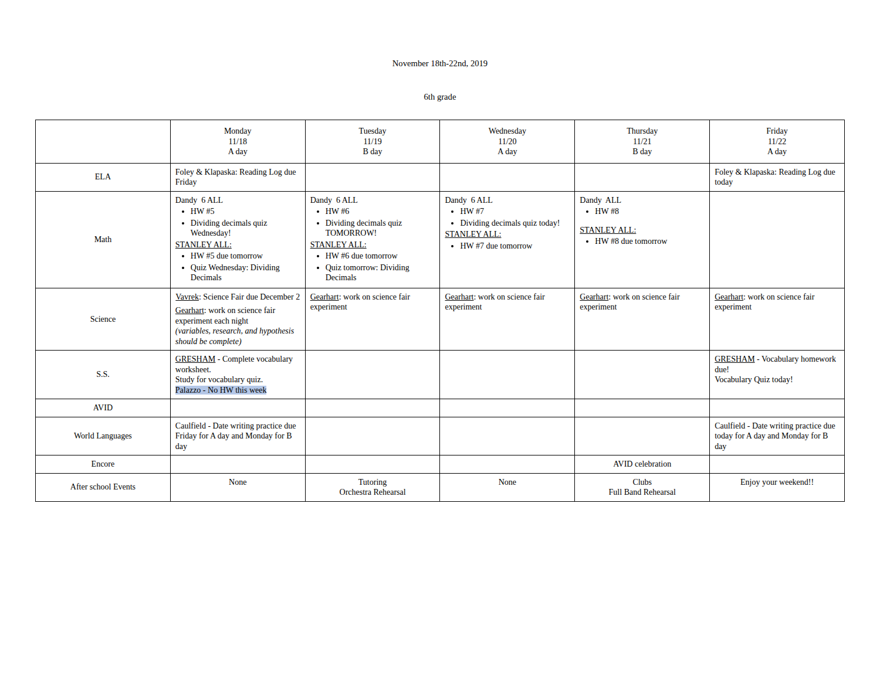November 18th-22nd, 2019
6th grade
| | Monday 11/18 A day | Tuesday 11/19 B day | Wednesday 11/20 A day | Thursday 11/21 B day | Friday 11/22 A day |
| --- | --- | --- | --- | --- | --- |
| ELA | Foley & Klapaska: Reading Log due Friday | | | | Foley & Klapaska: Reading Log due today |
| Math | Dandy 6 ALL HW #5 Dividing decimals quiz Wednesday! STANLEY ALL: HW #5 due tomorrow Quiz Wednesday: Dividing Decimals | Dandy 6 ALL HW #6 Dividing decimals quiz TOMORROW! STANLEY ALL: HW #6 due tomorrow Quiz tomorrow: Dividing Decimals | Dandy 6 ALL HW #7 Dividing decimals quiz today! STANLEY ALL: HW #7 due tomorrow | Dandy ALL HW #8 STANLEY ALL: HW #8 due tomorrow | |
| Science | Vavrek : Science Fair due December 2 Gearhart : work on science fair experiment each night (variables, research, and hypothesis should be complete) | Gearhart : work on science fair experiment | Gearhart : work on science fair experiment | Gearhart : work on science fair experiment | Gearhart : work on science fair experiment |
| S.S. | GRESHAM - Complete vocabulary worksheet. Study for vocabulary quiz. Palazzo - No HW this week | | | | GRESHAM - Vocabulary homework due! Vocabulary Quiz today! |
| AVID | | | | | |
| World Languages | Caulfield - Date writing practice due Friday for A day and Monday for B day | | | | Caulfield - Date writing practice due today for A day and Monday for B day |
| Encore | | | | AVID celebration | |
| After school Events | None | Tutoring Orchestra Rehearsal | None | Clubs Full Band Rehearsal | Enjoy your weekend!! |